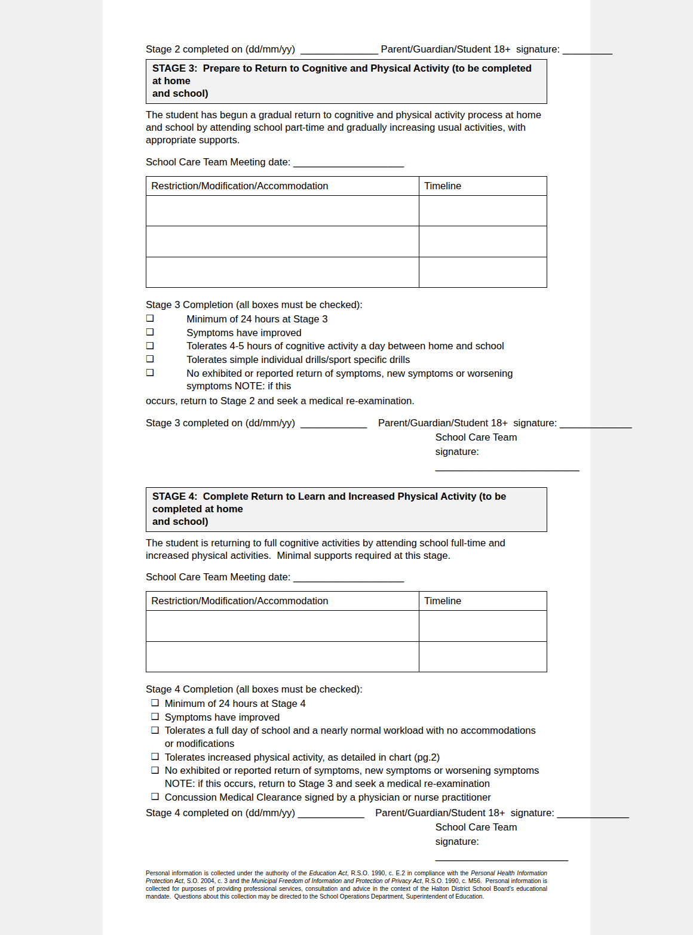Stage 2 completed on (dd/mm/yy) ______________ Parent/Guardian/Student 18+ signature: _________
STAGE 3: Prepare to Return to Cognitive and Physical Activity (to be completed at home
and school)
The student has begun a gradual return to cognitive and physical activity process at home and school by attending school part-time and gradually increasing usual activities, with appropriate supports.
School Care Team Meeting date: ____________________
| Restriction/Modification/Accommodation | Timeline |
| --- | --- |
Stage 3 Completion (all boxes must be checked):
❑Minimum of 24 hours at Stage 3
❑Symptoms have improved
❑Tolerates 4-5 hours of cognitive activity a day between home and school
❑Tolerates simple individual drills/sport specific drills
❑No exhibited or reported return of symptoms, new symptoms or worsening symptoms NOTE: if this
occurs, return to Stage 2 and seek a medical re-examination.
Stage 3 completed on (dd/mm/yy) ____________ Parent/Guardian/Student 18+ signature: _____________ School Care Team signature: __________________________
STAGE 4: Complete Return to Learn and Increased Physical Activity (to be completed at home
and school)
The student is returning to full cognitive activities by attending school full-time and increased physical activities. Minimal supports required at this stage.
School Care Team Meeting date: ____________________
| Restriction/Modification/Accommodation | Timeline |
| --- | --- |
Stage 4 Completion (all boxes must be checked):
❑Minimum of 24 hours at Stage 4
❑Symptoms have improved
❑Tolerates a full day of school and a nearly normal workload with no accommodations or modifications
❑Tolerates increased physical activity, as detailed in chart (pg.2)
❑No exhibited or reported return of symptoms, new symptoms or worsening symptoms NOTE: if this occurs, return to Stage 3 and seek a medical re-examination
❑Concussion Medical Clearance signed by a physician or nurse practitioner
Stage 4 completed on (dd/mm/yy) ____________ Parent/Guardian/Student 18+ signature: _____________ School Care Team signature: ________________________
Personal information is collected under the authority of the Education Act, R.S.O. 1990, c. E.2 in compliance with the Personal Health Information Protection Act, S.O. 2004, c. 3 and the Municipal Freedom of Information and Protection of Privacy Act, R.S.O. 1990, c. M56. Personal information is collected for purposes of providing professional services, consultation and advice in the context of the Halton District School Board's educational mandate. Questions about this collection may be directed to the School Operations Department, Superintendent of Education.